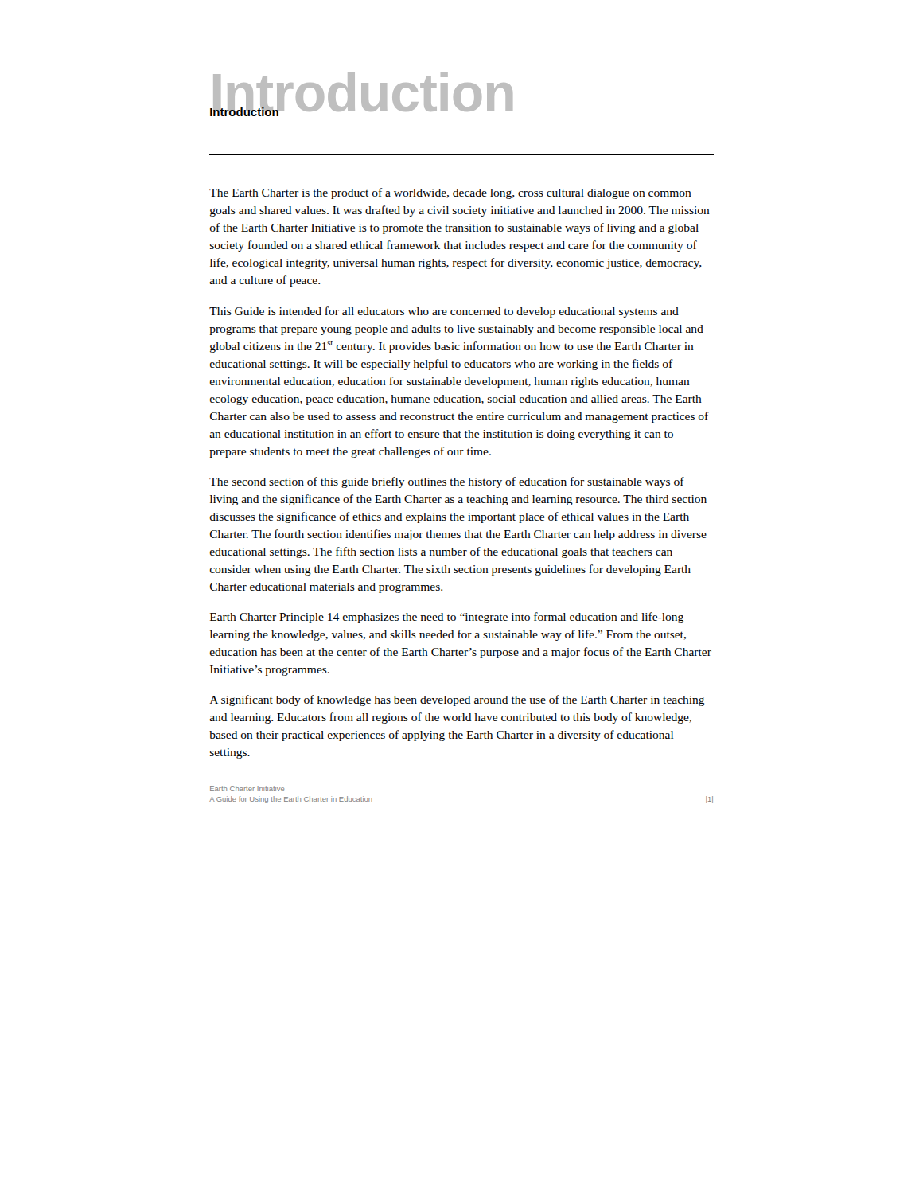Introduction
Introduction
The Earth Charter is the product of a worldwide, decade long, cross cultural dialogue on common goals and shared values. It was drafted by a civil society initiative and launched in 2000. The mission of the Earth Charter Initiative is to promote the transition to sustainable ways of living and a global society founded on a shared ethical framework that includes respect and care for the community of life, ecological integrity, universal human rights, respect for diversity, economic justice, democracy, and a culture of peace.
This Guide is intended for all educators who are concerned to develop educational systems and programs that prepare young people and adults to live sustainably and become responsible local and global citizens in the 21st century. It provides basic information on how to use the Earth Charter in educational settings. It will be especially helpful to educators who are working in the fields of environmental education, education for sustainable development, human rights education, human ecology education, peace education, humane education, social education and allied areas. The Earth Charter can also be used to assess and reconstruct the entire curriculum and management practices of an educational institution in an effort to ensure that the institution is doing everything it can to prepare students to meet the great challenges of our time.
The second section of this guide briefly outlines the history of education for sustainable ways of living and the significance of the Earth Charter as a teaching and learning resource. The third section discusses the significance of ethics and explains the important place of ethical values in the Earth Charter. The fourth section identifies major themes that the Earth Charter can help address in diverse educational settings. The fifth section lists a number of the educational goals that teachers can consider when using the Earth Charter. The sixth section presents guidelines for developing Earth Charter educational materials and programmes.
Earth Charter Principle 14 emphasizes the need to “integrate into formal education and life-long learning the knowledge, values, and skills needed for a sustainable way of life.” From the outset, education has been at the center of the Earth Charter’s purpose and a major focus of the Earth Charter Initiative’s programmes.
A significant body of knowledge has been developed around the use of the Earth Charter in teaching and learning. Educators from all regions of the world have contributed to this body of knowledge, based on their practical experiences of applying the Earth Charter in a diversity of educational settings.
Earth Charter Initiative
A Guide for Using the Earth Charter in Education
|1|